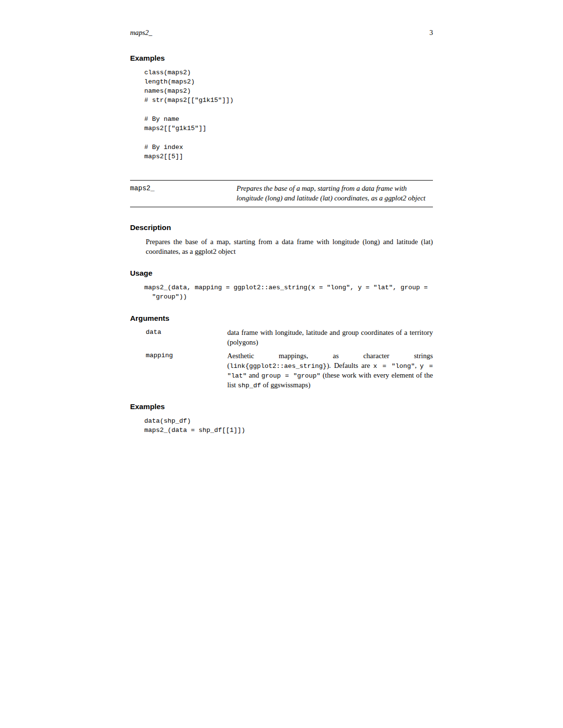maps2_ 3
Examples
class(maps2)
length(maps2)
names(maps2)
# str(maps2[["g1k15"]])

# By name
maps2[["g1k15"]]

# By index
maps2[[5]]
maps2_
Prepares the base of a map, starting from a data frame with longitude (long) and latitude (lat) coordinates, as a ggplot2 object
Description
Prepares the base of a map, starting from a data frame with longitude (long) and latitude (lat) coordinates, as a ggplot2 object
Usage
maps2_(data, mapping = ggplot2::aes_string(x = "long", y = "lat", group =
  "group"))
Arguments
data
data frame with longitude, latitude and group coordinates of a territory (polygons)
mapping
Aesthetic mappings, as character strings (link{ggplot2::aes_string}). Defaults are x = "long", y = "lat" and group = "group" (these work with every element of the list shp_df of ggswissmaps)
Examples
data(shp_df)
maps2_(data = shp_df[[1]])